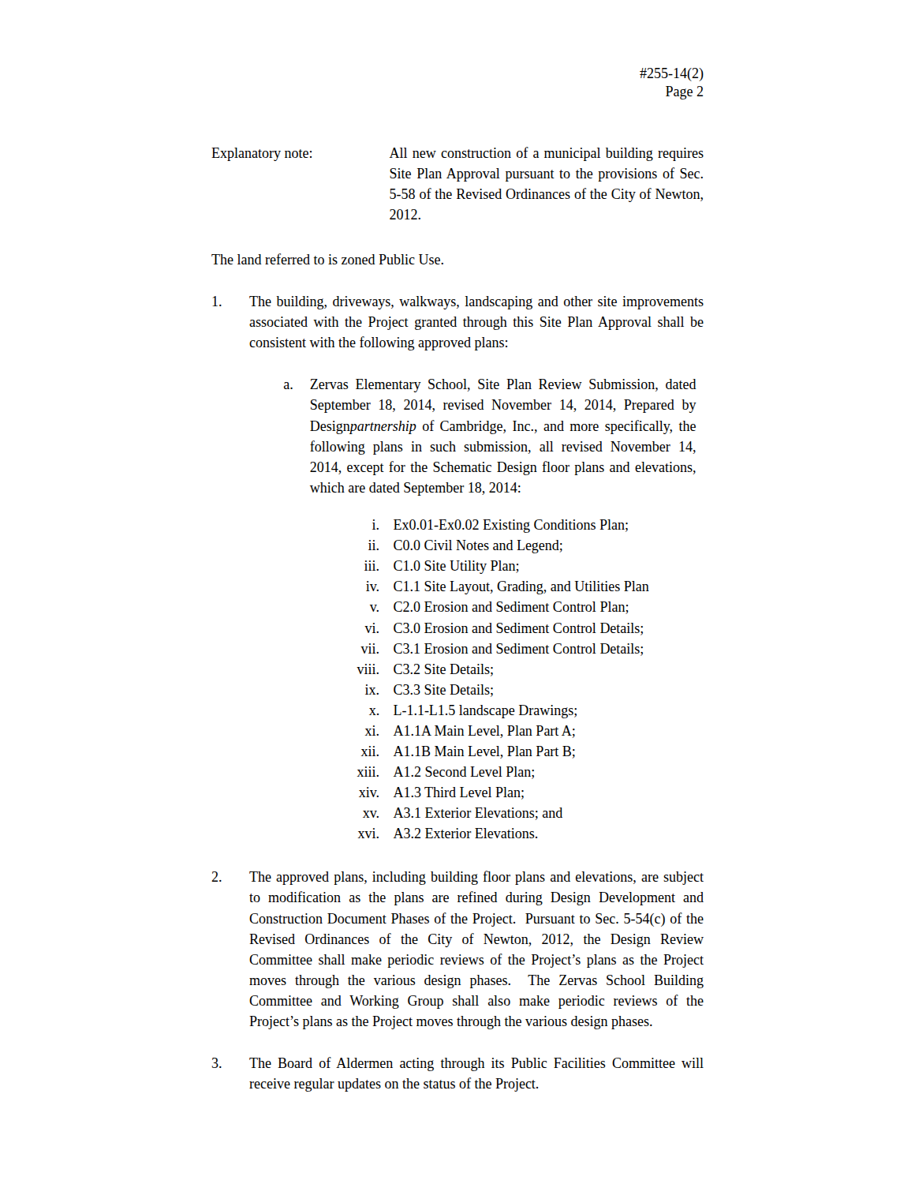#255-14(2)
Page 2
Explanatory note:
All new construction of a municipal building requires Site Plan Approval pursuant to the provisions of Sec. 5-58 of the Revised Ordinances of the City of Newton, 2012.
The land referred to is zoned Public Use.
1.
The building, driveways, walkways, landscaping and other site improvements associated with the Project granted through this Site Plan Approval shall be consistent with the following approved plans:
a.
Zervas Elementary School, Site Plan Review Submission, dated September 18, 2014, revised November 14, 2014, Prepared by Designpartnership of Cambridge, Inc., and more specifically, the following plans in such submission, all revised November 14, 2014, except for the Schematic Design floor plans and elevations, which are dated September 18, 2014:
i. Ex0.01-Ex0.02 Existing Conditions Plan;
ii. C0.0 Civil Notes and Legend;
iii. C1.0 Site Utility Plan;
iv. C1.1 Site Layout, Grading, and Utilities Plan
v. C2.0 Erosion and Sediment Control Plan;
vi. C3.0 Erosion and Sediment Control Details;
vii. C3.1 Erosion and Sediment Control Details;
viii. C3.2 Site Details;
ix. C3.3 Site Details;
x. L-1.1-L1.5 landscape Drawings;
xi. A1.1A Main Level, Plan Part A;
xii. A1.1B Main Level, Plan Part B;
xiii. A1.2 Second Level Plan;
xiv. A1.3 Third Level Plan;
xv. A3.1 Exterior Elevations; and
xvi. A3.2 Exterior Elevations.
2.
The approved plans, including building floor plans and elevations, are subject to modification as the plans are refined during Design Development and Construction Document Phases of the Project. Pursuant to Sec. 5-54(c) of the Revised Ordinances of the City of Newton, 2012, the Design Review Committee shall make periodic reviews of the Project’s plans as the Project moves through the various design phases. The Zervas School Building Committee and Working Group shall also make periodic reviews of the Project’s plans as the Project moves through the various design phases.
3.
The Board of Aldermen acting through its Public Facilities Committee will receive regular updates on the status of the Project.